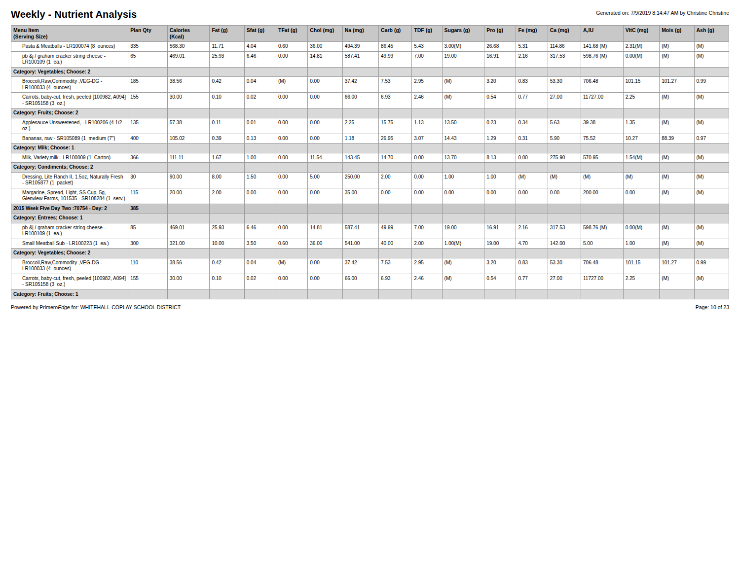Generated on: 7/9/2019 8:14:47 AM by Christine Christine
Weekly - Nutrient Analysis
| Menu Item (Serving Size) | Plan Qty | Calories (Kcal) | Fat (g) | Sfat (g) | TFat (g) | Chol (mg) | Na (mg) | Carb (g) | TDF (g) | Sugars (g) | Pro (g) | Fe (mg) | Ca (mg) | A,IU | VitC (mg) | Mois (g) | Ash (g) |
| --- | --- | --- | --- | --- | --- | --- | --- | --- | --- | --- | --- | --- | --- | --- | --- | --- | --- |
| Pasta & Meatballs - LR100074 (8 ounces) | 335 | 568.30 | 11.71 | 4.04 | 0.60 | 36.00 | 494.39 | 86.45 | 5.43 | 3.00(M) | 26.68 | 5.31 | 114.86 | 141.68 (M) | 2.31(M) | (M) | (M) |
| pb &j / graham cracker string cheese - LR100109 (1 ea.) | 65 | 469.01 | 25.93 | 6.46 | 0.00 | 14.81 | 587.41 | 49.99 | 7.00 | 19.00 | 16.91 | 2.16 | 317.53 | 598.76 (M) | 0.00(M) | (M) | (M) |
| Category: Vegetables; Choose: 2 | | | | | | | | | | | | | | | | | |
| Broccoli,Raw,Commodity ,VEG-DG - LR100033 (4 ounces) | 185 | 38.56 | 0.42 | 0.04 | (M) | 0.00 | 37.42 | 7.53 | 2.95 | (M) | 3.20 | 0.83 | 53.30 | 706.48 | 101.15 | 101.27 | 0.99 |
| Carrots, baby-cut, fresh, peeled [100982, A094] - SR105158 (3 oz.) | 155 | 30.00 | 0.10 | 0.02 | 0.00 | 0.00 | 66.00 | 6.93 | 2.46 | (M) | 0.54 | 0.77 | 27.00 | 11727.00 | 2.25 | (M) | (M) |
| Category: Fruits; Choose: 2 | | | | | | | | | | | | | | | | | |
| Applesauce Unsweetened, - LR100206 (4 1/2 oz.) | 135 | 57.38 | 0.11 | 0.01 | 0.00 | 0.00 | 2.25 | 15.75 | 1.13 | 13.50 | 0.23 | 0.34 | 5.63 | 39.38 | 1.35 | (M) | (M) |
| Bananas, raw - SR105089 (1 medium (7") | 400 | 105.02 | 0.39 | 0.13 | 0.00 | 0.00 | 1.18 | 26.95 | 3.07 | 14.43 | 1.29 | 0.31 | 5.90 | 75.52 | 10.27 | 88.39 | 0.97 |
| Category: Milk; Choose: 1 | | | | | | | | | | | | | | | | | |
| Milk, Variety,milk - LR100009 (1 Carton) | 366 | 111.11 | 1.67 | 1.00 | 0.00 | 11.54 | 143.45 | 14.70 | 0.00 | 13.70 | 8.13 | 0.00 | 275.90 | 570.95 | 1.54(M) | (M) | (M) |
| Category: Condiments; Choose: 2 | | | | | | | | | | | | | | | | | |
| Dressing, Lite Ranch II, 1.5oz, Naturally Fresh - SR105877 (1 packet) | 30 | 90.00 | 8.00 | 1.50 | 0.00 | 5.00 | 250.00 | 2.00 | 0.00 | 1.00 | 1.00 | (M) | (M) | (M) | (M) | (M) | (M) |
| Margarine, Spread, Light, SS Cup, 5g, Glenview Farms, 101535 - SR108284 (1 serv.) | 115 | 20.00 | 2.00 | 0.00 | 0.00 | 0.00 | 35.00 | 0.00 | 0.00 | 0.00 | 0.00 | 0.00 | 0.00 | 200.00 | 0.00 | (M) | (M) |
| 2015 Week Five Day Two :70754 - Day: 2 | 385 | | | | | | | | | | | | | | | | |
| Category: Entrees; Choose: 1 | | | | | | | | | | | | | | | | | |
| pb &j / graham cracker string cheese - LR100109 (1 ea.) | 85 | 469.01 | 25.93 | 6.46 | 0.00 | 14.81 | 587.41 | 49.99 | 7.00 | 19.00 | 16.91 | 2.16 | 317.53 | 598.76 (M) | 0.00(M) | (M) | (M) |
| Small Meatball Sub - LR100223 (1 ea.) | 300 | 321.00 | 10.00 | 3.50 | 0.60 | 36.00 | 541.00 | 40.00 | 2.00 | 1.00(M) | 19.00 | 4.70 | 142.00 | 5.00 | 1.00 | (M) | (M) |
| Category: Vegetables; Choose: 2 | | | | | | | | | | | | | | | | | |
| Broccoli,Raw,Commodity ,VEG-DG - LR100033 (4 ounces) | 110 | 38.56 | 0.42 | 0.04 | (M) | 0.00 | 37.42 | 7.53 | 2.95 | (M) | 3.20 | 0.83 | 53.30 | 706.48 | 101.15 | 101.27 | 0.99 |
| Carrots, baby-cut, fresh, peeled [100982, A094] - SR105158 (3 oz.) | 155 | 30.00 | 0.10 | 0.02 | 0.00 | 0.00 | 66.00 | 6.93 | 2.46 | (M) | 0.54 | 0.77 | 27.00 | 11727.00 | 2.25 | (M) | (M) |
| Category: Fruits; Choose: 1 | | | | | | | | | | | | | | | | | |
Powered by PrimeroEdge for: WHITEHALL-COPLAY SCHOOL DISTRICT Page: 10 of 23